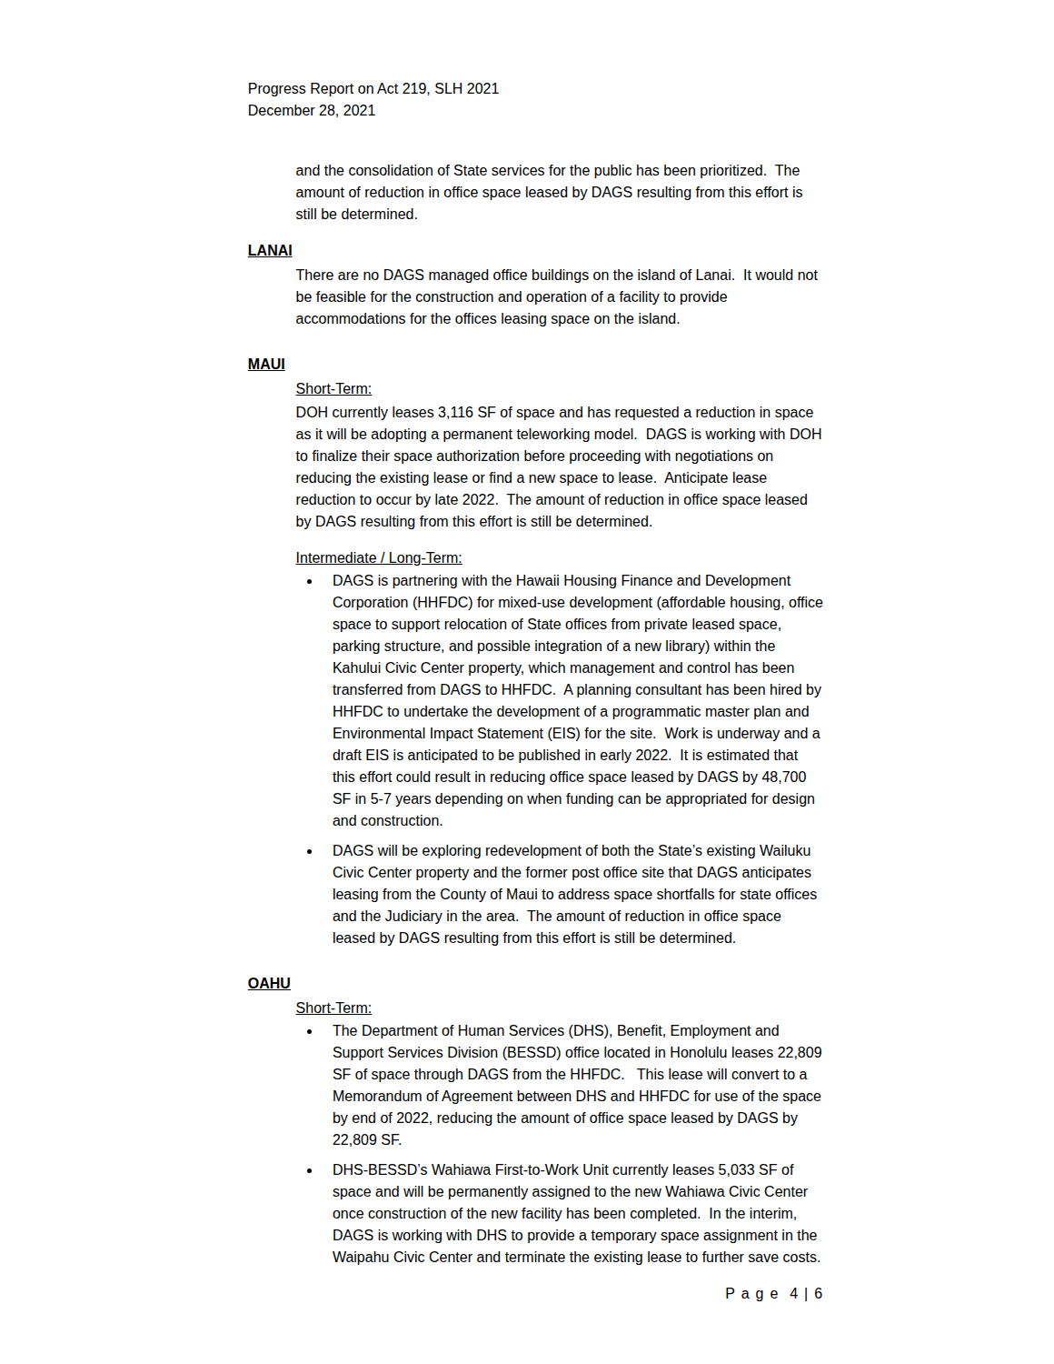Progress Report on Act 219, SLH 2021
December 28, 2021
and the consolidation of State services for the public has been prioritized. The amount of reduction in office space leased by DAGS resulting from this effort is still be determined.
LANAI
There are no DAGS managed office buildings on the island of Lanai. It would not be feasible for the construction and operation of a facility to provide accommodations for the offices leasing space on the island.
MAUI
Short-Term:
DOH currently leases 3,116 SF of space and has requested a reduction in space as it will be adopting a permanent teleworking model. DAGS is working with DOH to finalize their space authorization before proceeding with negotiations on reducing the existing lease or find a new space to lease. Anticipate lease reduction to occur by late 2022. The amount of reduction in office space leased by DAGS resulting from this effort is still be determined.
Intermediate / Long-Term:
DAGS is partnering with the Hawaii Housing Finance and Development Corporation (HHFDC) for mixed-use development (affordable housing, office space to support relocation of State offices from private leased space, parking structure, and possible integration of a new library) within the Kahului Civic Center property, which management and control has been transferred from DAGS to HHFDC. A planning consultant has been hired by HHFDC to undertake the development of a programmatic master plan and Environmental Impact Statement (EIS) for the site. Work is underway and a draft EIS is anticipated to be published in early 2022. It is estimated that this effort could result in reducing office space leased by DAGS by 48,700 SF in 5-7 years depending on when funding can be appropriated for design and construction.
DAGS will be exploring redevelopment of both the State’s existing Wailuku Civic Center property and the former post office site that DAGS anticipates leasing from the County of Maui to address space shortfalls for state offices and the Judiciary in the area. The amount of reduction in office space leased by DAGS resulting from this effort is still be determined.
OAHU
Short-Term:
The Department of Human Services (DHS), Benefit, Employment and Support Services Division (BESSD) office located in Honolulu leases 22,809 SF of space through DAGS from the HHFDC. This lease will convert to a Memorandum of Agreement between DHS and HHFDC for use of the space by end of 2022, reducing the amount of office space leased by DAGS by 22,809 SF.
DHS-BESSD’s Wahiawa First-to-Work Unit currently leases 5,033 SF of space and will be permanently assigned to the new Wahiawa Civic Center once construction of the new facility has been completed. In the interim, DAGS is working with DHS to provide a temporary space assignment in the Waipahu Civic Center and terminate the existing lease to further save costs.
P a g e 4 | 6